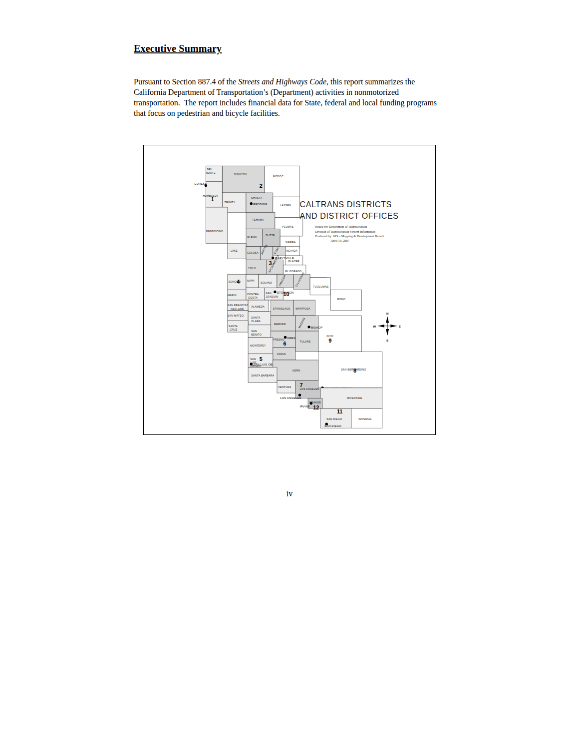Executive Summary
Pursuant to Section 887.4 of the Streets and Highways Code, this report summarizes the California Department of Transportation’s (Department) activities in nonmotorized transportation. The report includes financial data for State, federal and local funding programs that focus on pedestrian and bicycle facilities.
DEL NORTE SISKIYOU MODOC HUMBOLDT TRINITY SHASTA REDDING LASSEN TEHAMA PLUMAS MENDOCINO GLENN BUTTE SIERRA LAKE COLUSA SUTTER YUBA NEVADA PLACER MARYSVILLE YOLO SACRAMENTO EL DORADO ALPINE SONOMA NAPA SOLANO AMADOR CALAVERAS TUOLUMNE MARIN CONTRA COSTA SAN JOAQUIN STOCKTON SAN FRANCISCO OAKLAND ALAMEDA MONO SAN MATEO SANTA CLARA STANISLAUS MARIPOSA SANTA CRUZ MERCED MADERA SAN BENITO FRESNO FRESNO INYO BISHOP MONTEREY TULARE KINGS SAN LUIS OBISPO SAN LUIS OBISPO KERN SANTA BARBARA VENTURA LOS ANGELES LOS ANGELES SAN BERNARDINO SAN BERNARDINO RIVERSIDE ORANGE IRVINE SAN DIEGO SAN DIEGO IMPERIAL EUREKA 1 2 3 4 5 6 7 8 9 10 11 12 CALTRANS DISTRICTS AND DISTRICT OFFICES Issued by: Department of Transportation Division of Transportation System Information Produced by: GIS – Mapping & Development Branch April 19, 2007 N S W E
iv